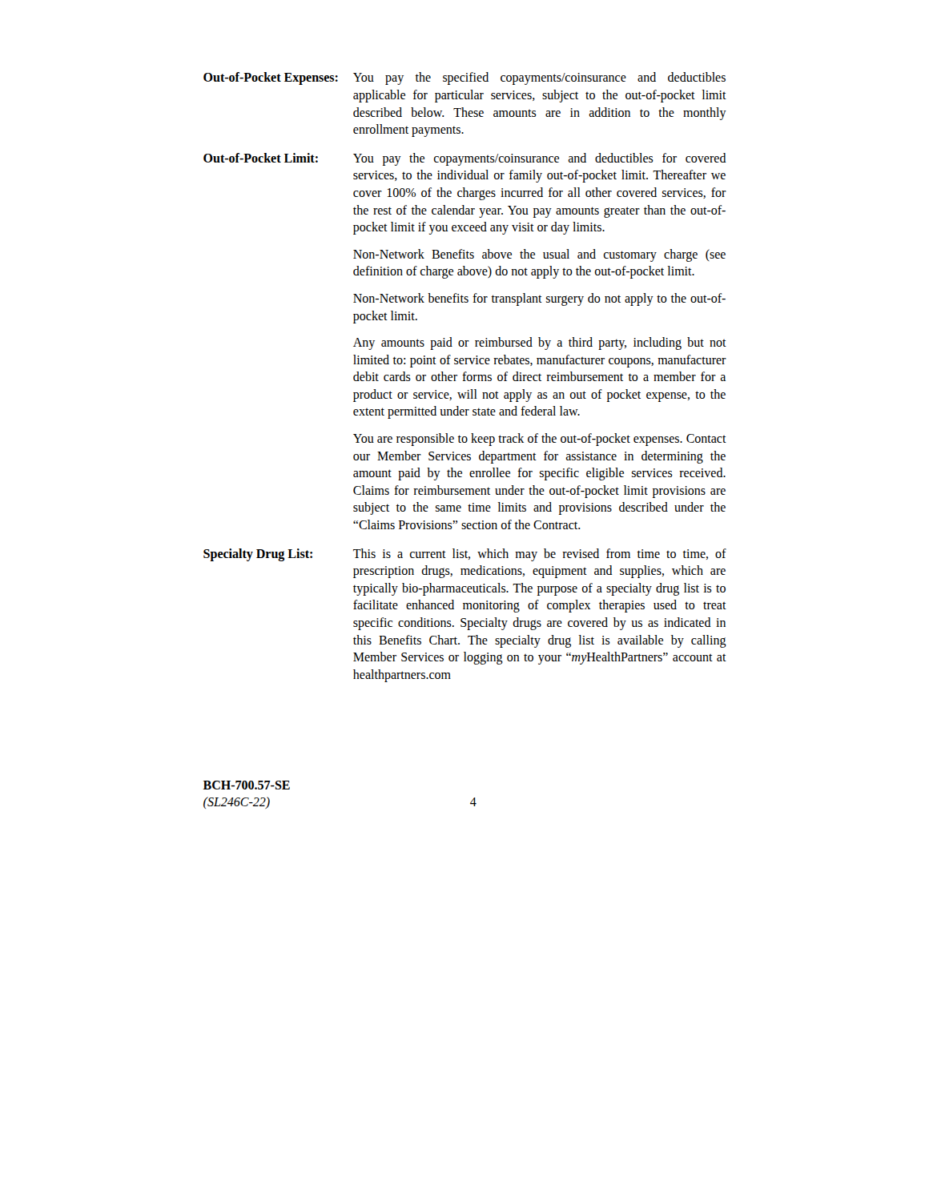| Out-of-Pocket Expenses: | You pay the specified copayments/coinsurance and deductibles applicable for particular services, subject to the out-of-pocket limit described below. These amounts are in addition to the monthly enrollment payments. |
| Out-of-Pocket Limit: | You pay the copayments/coinsurance and deductibles for covered services, to the individual or family out-of-pocket limit. Thereafter we cover 100% of the charges incurred for all other covered services, for the rest of the calendar year. You pay amounts greater than the out-of-pocket limit if you exceed any visit or day limits. Non-Network Benefits above the usual and customary charge (see definition of charge above) do not apply to the out-of-pocket limit. Non-Network benefits for transplant surgery do not apply to the out-of-pocket limit. Any amounts paid or reimbursed by a third party, including but not limited to: point of service rebates, manufacturer coupons, manufacturer debit cards or other forms of direct reimbursement to a member for a product or service, will not apply as an out of pocket expense, to the extent permitted under state and federal law. You are responsible to keep track of the out-of-pocket expenses. Contact our Member Services department for assistance in determining the amount paid by the enrollee for specific eligible services received. Claims for reimbursement under the out-of-pocket limit provisions are subject to the same time limits and provisions described under the “Claims Provisions” section of the Contract. |
| Specialty Drug List: | This is a current list, which may be revised from time to time, of prescription drugs, medications, equipment and supplies, which are typically bio-pharmaceuticals. The purpose of a specialty drug list is to facilitate enhanced monitoring of complex therapies used to treat specific conditions. Specialty drugs are covered by us as indicated in this Benefits Chart. The specialty drug list is available by calling Member Services or logging on to your “ my HealthPartners” account at healthpartners.com |
BCH-700.57-SE
(SL246C-22) 4